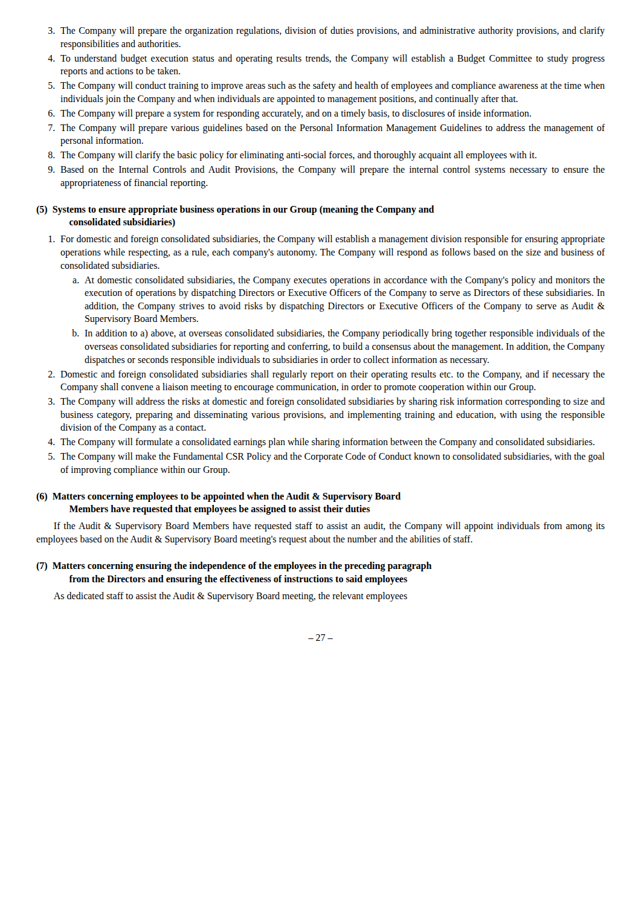The Company will prepare the organization regulations, division of duties provisions, and administrative authority provisions, and clarify responsibilities and authorities.
To understand budget execution status and operating results trends, the Company will establish a Budget Committee to study progress reports and actions to be taken.
The Company will conduct training to improve areas such as the safety and health of employees and compliance awareness at the time when individuals join the Company and when individuals are appointed to management positions, and continually after that.
The Company will prepare a system for responding accurately, and on a timely basis, to disclosures of inside information.
The Company will prepare various guidelines based on the Personal Information Management Guidelines to address the management of personal information.
The Company will clarify the basic policy for eliminating anti-social forces, and thoroughly acquaint all employees with it.
Based on the Internal Controls and Audit Provisions, the Company will prepare the internal control systems necessary to ensure the appropriateness of financial reporting.
(5) Systems to ensure appropriate business operations in our Group (meaning the Company and consolidated subsidiaries)
For domestic and foreign consolidated subsidiaries, the Company will establish a management division responsible for ensuring appropriate operations while respecting, as a rule, each company's autonomy. The Company will respond as follows based on the size and business of consolidated subsidiaries.
At domestic consolidated subsidiaries, the Company executes operations in accordance with the Company's policy and monitors the execution of operations by dispatching Directors or Executive Officers of the Company to serve as Directors of these subsidiaries. In addition, the Company strives to avoid risks by dispatching Directors or Executive Officers of the Company to serve as Audit & Supervisory Board Members.
In addition to a) above, at overseas consolidated subsidiaries, the Company periodically bring together responsible individuals of the overseas consolidated subsidiaries for reporting and conferring, to build a consensus about the management. In addition, the Company dispatches or seconds responsible individuals to subsidiaries in order to collect information as necessary.
Domestic and foreign consolidated subsidiaries shall regularly report on their operating results etc. to the Company, and if necessary the Company shall convene a liaison meeting to encourage communication, in order to promote cooperation within our Group.
The Company will address the risks at domestic and foreign consolidated subsidiaries by sharing risk information corresponding to size and business category, preparing and disseminating various provisions, and implementing training and education, with using the responsible division of the Company as a contact.
The Company will formulate a consolidated earnings plan while sharing information between the Company and consolidated subsidiaries.
The Company will make the Fundamental CSR Policy and the Corporate Code of Conduct known to consolidated subsidiaries, with the goal of improving compliance within our Group.
(6) Matters concerning employees to be appointed when the Audit & Supervisory Board Members have requested that employees be assigned to assist their duties
If the Audit & Supervisory Board Members have requested staff to assist an audit, the Company will appoint individuals from among its employees based on the Audit & Supervisory Board meeting's request about the number and the abilities of staff.
(7) Matters concerning ensuring the independence of the employees in the preceding paragraph from the Directors and ensuring the effectiveness of instructions to said employees
As dedicated staff to assist the Audit & Supervisory Board meeting, the relevant employees
– 27 –